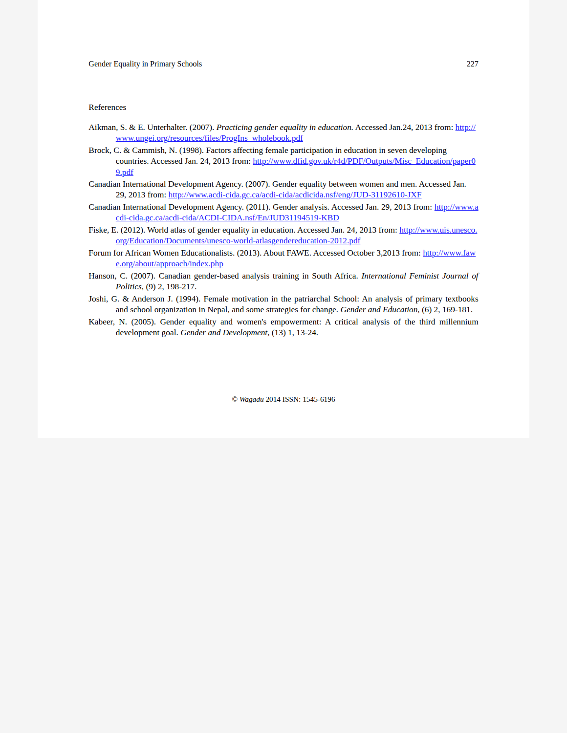Gender Equality in Primary Schools 227
References
Aikman, S. & E. Unterhalter. (2007). Practicing gender equality in education. Accessed Jan.24, 2013 from: http://www.ungei.org/resources/files/ProgIns_wholebook.pdf
Brock, C. & Cammish, N. (1998). Factors affecting female participation in education in seven developing countries. Accessed Jan. 24, 2013 from: http://www.dfid.gov.uk/r4d/PDF/Outputs/Misc_Education/paper09.pdf
Canadian International Development Agency. (2007). Gender equality between women and men. Accessed Jan. 29, 2013 from: http://www.acdi-cida.gc.ca/acdi-cida/acdicida.nsf/eng/JUD-31192610-JXF
Canadian International Development Agency. (2011). Gender analysis. Accessed Jan. 29, 2013 from: http://www.acdi-cida.gc.ca/acdi-cida/ACDI-CIDA.nsf/En/JUD31194519-KBD
Fiske, E. (2012). World atlas of gender equality in education. Accessed Jan. 24, 2013 from: http://www.uis.unesco.org/Education/Documents/unesco-world-atlasgendereducation-2012.pdf
Forum for African Women Educationalists. (2013). About FAWE. Accessed October 3,2013 from: http://www.fawe.org/about/approach/index.php
Hanson, C. (2007). Canadian gender-based analysis training in South Africa. International Feminist Journal of Politics, (9) 2, 198-217.
Joshi, G. & Anderson J. (1994). Female motivation in the patriarchal School: An analysis of primary textbooks and school organization in Nepal, and some strategies for change. Gender and Education, (6) 2, 169-181.
Kabeer, N. (2005). Gender equality and women's empowerment: A critical analysis of the third millennium development goal. Gender and Development, (13) 1, 13-24.
© Wagadu 2014 ISSN: 1545-6196